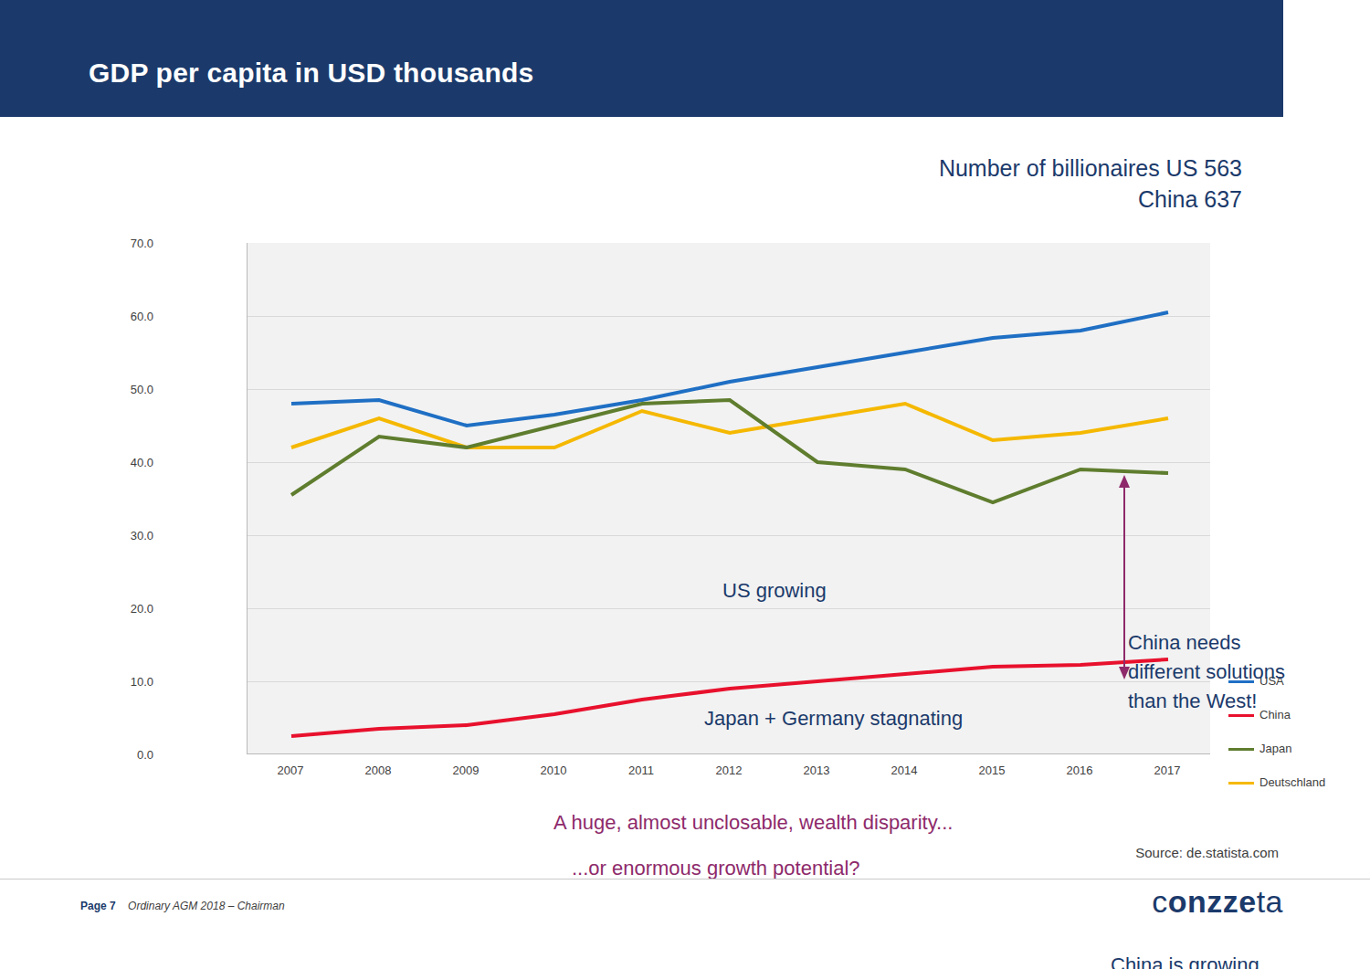GDP per capita in USD thousands
Number of billionaires US 563
China 637
70.0
60.0
50.0
40.0
30.0
20.0
10.0
0.0
US growing
Japan + Germany stagnating
China is growing
A huge, almost unclosable, wealth disparity...
...or enormous growth potential?
2007
2008
2009
2010
2011
2012
2013
2014
2015
2016
2017
USA
China
Japan
Deutschland
China needs
different solutions
than the West!
Source: de.statista.com
Page 7 Ordinary AGM 2018 – Chairman
conzze ta